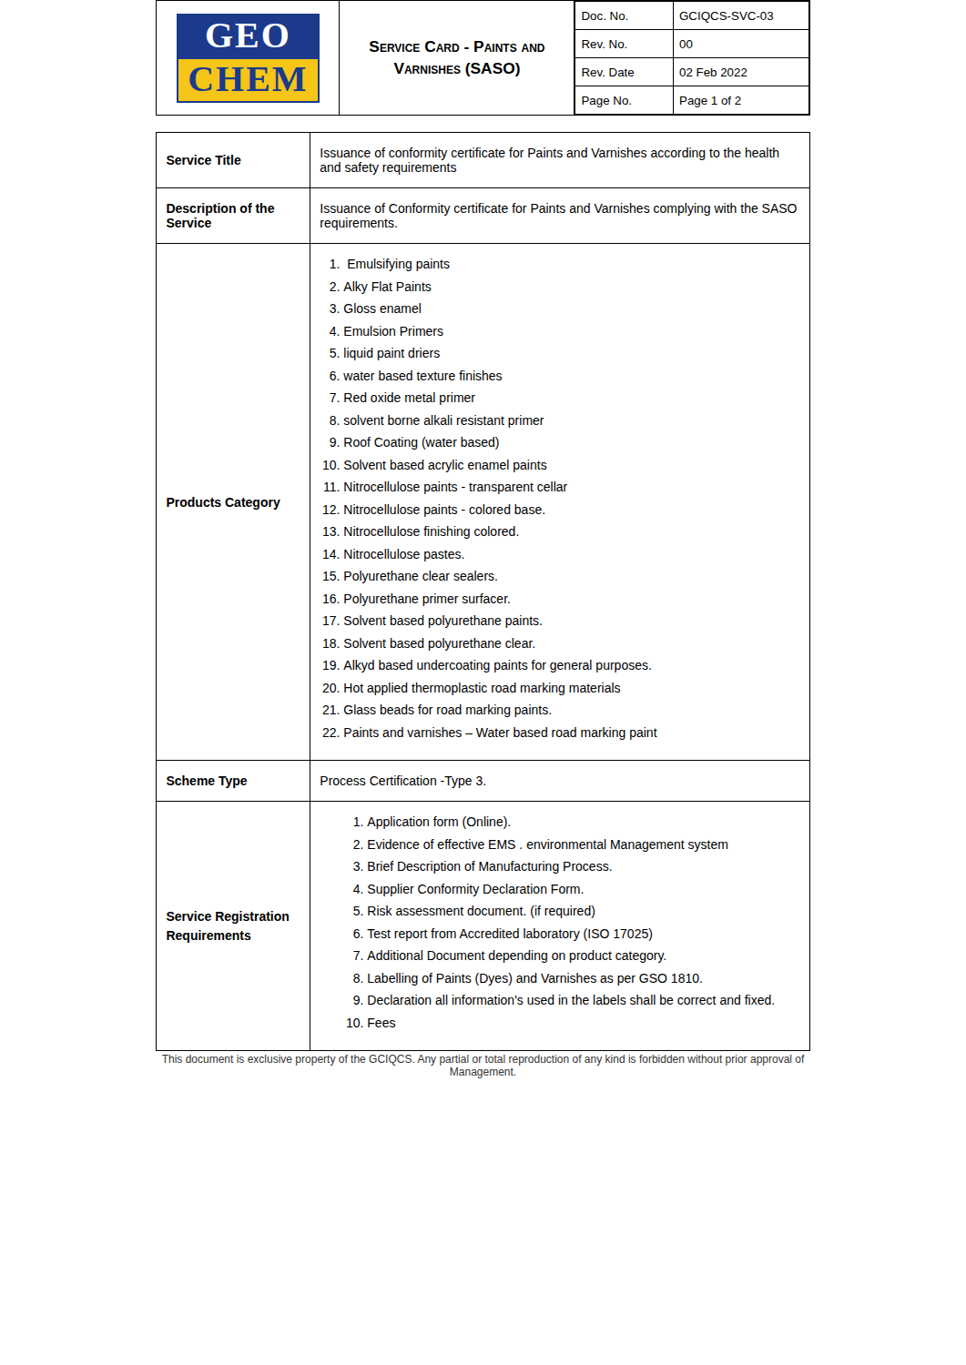| GEO CHEM | Service Card - Paints and Varnishes (SASO) | / Doc. No. / GCIQCS-SVC-03 / / Rev. No. / 00 / / Rev. Date / 02 Feb 2022 / / Page No. / Page 1 of 2 / |
| Service Title | Issuance of conformity certificate for Paints and Varnishes according to the health and safety requirements |
| Description of the Service | Issuance of Conformity certificate for Paints and Varnishes complying with the SASO requirements. |
| Products Category | Emulsifying paints Alky Flat Paints Gloss enamel Emulsion Primers liquid paint driers water based texture finishes Red oxide metal primer solvent borne alkali resistant primer Roof Coating (water based) Solvent based acrylic enamel paints Nitrocellulose paints - transparent cellar Nitrocellulose paints - colored base. Nitrocellulose finishing colored. Nitrocellulose pastes. Polyurethane clear sealers. Polyurethane primer surfacer. Solvent based polyurethane paints. Solvent based polyurethane clear. Alkyd based undercoating paints for general purposes. Hot applied thermoplastic road marking materials Glass beads for road marking paints. Paints and varnishes – Water based road marking paint |
| Scheme Type | Process Certification -Type 3. |
| Service Registration Requirements | Application form (Online). Evidence of effective EMS . environmental Management system Brief Description of Manufacturing Process. Supplier Conformity Declaration Form. Risk assessment document. (if required) Test report from Accredited laboratory (ISO 17025) Additional Document depending on product category. Labelling of Paints (Dyes) and Varnishes as per GSO 1810. Declaration all information's used in the labels shall be correct and fixed. Fees |
This document is exclusive property of the GCIQCS. Any partial or total reproduction of any kind is forbidden without prior approval of Management.